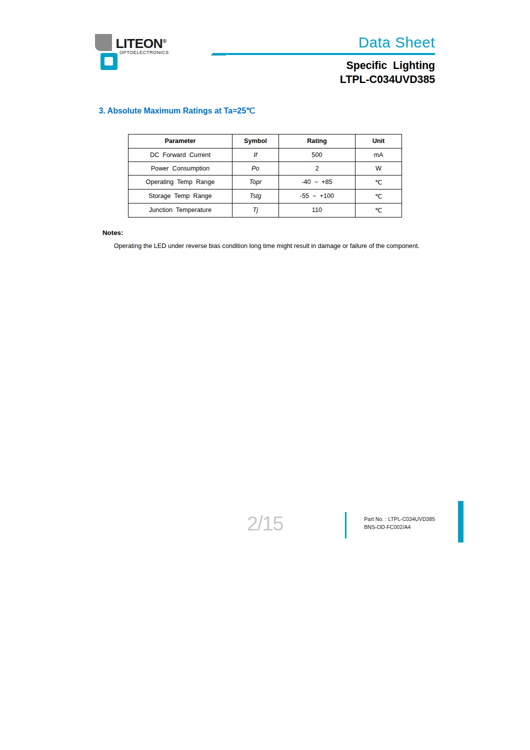LITEON®
OPTOELECTRONICS
Data Sheet
Specific Lighting
LTPL-C034UVD385
3. Absolute Maximum Ratings at Ta=25℃
| Parameter | Symbol | Rating | Unit |
| --- | --- | --- | --- |
| DC Forward Current | If | 500 | mA |
| Power Consumption | Po | 2 | W |
| Operating Temp Range | Topr | -40 ~ +85 | ℃ |
| Storage Temp Range | Tstg | -55 ~ +100 | ℃ |
| Junction Temperature | Tj | 110 | ℃ |
Notes:
Operating the LED under reverse bias condition long time might result in damage or failure of the component.
2/15
Part No. : LTPL-C034UVD385
BNS-OD-FC002/A4